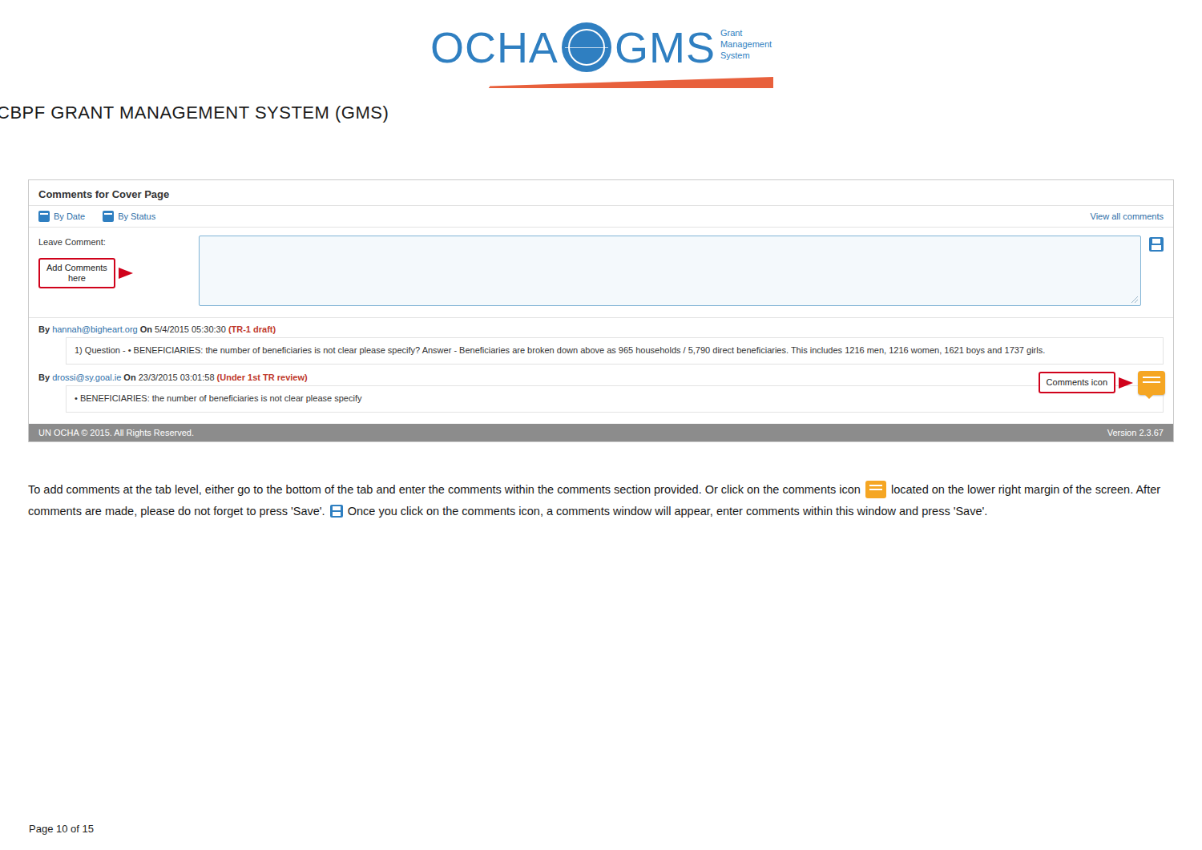OCHA GMS Grant
Management
System
CBPF GRANT MANAGEMENT SYSTEM (GMS)
Comments for Cover Page
By Date By Status View all comments
Leave Comment:
Add Comments
here
By hannah@bigheart.org On 5/4/2015 05:30:30 (TR-1 draft)
1) Question - • BENEFICIARIES: the number of beneficiaries is not clear please specify? Answer - Beneficiaries are broken down above as 965 households / 5,790 direct beneficiaries. This includes 1216 men, 1216 women, 1621 boys and 1737 girls.
By drossi@sy.goal.ie On 23/3/2015 03:01:58 (Under 1st TR review)
• BENEFICIARIES: the number of beneficiaries is not clear please specify
Comments icon
UN OCHA © 2015. All Rights Reserved. Version 2.3.67
To add comments at the tab level, either go to the bottom of the tab and enter the comments within the comments section provided. Or click on the comments icon located on the lower right margin of the screen. After comments are made, please do not forget to press 'Save'. Once you click on the comments icon, a comments window will appear, enter comments within this window and press 'Save'.
Page 10 of 15